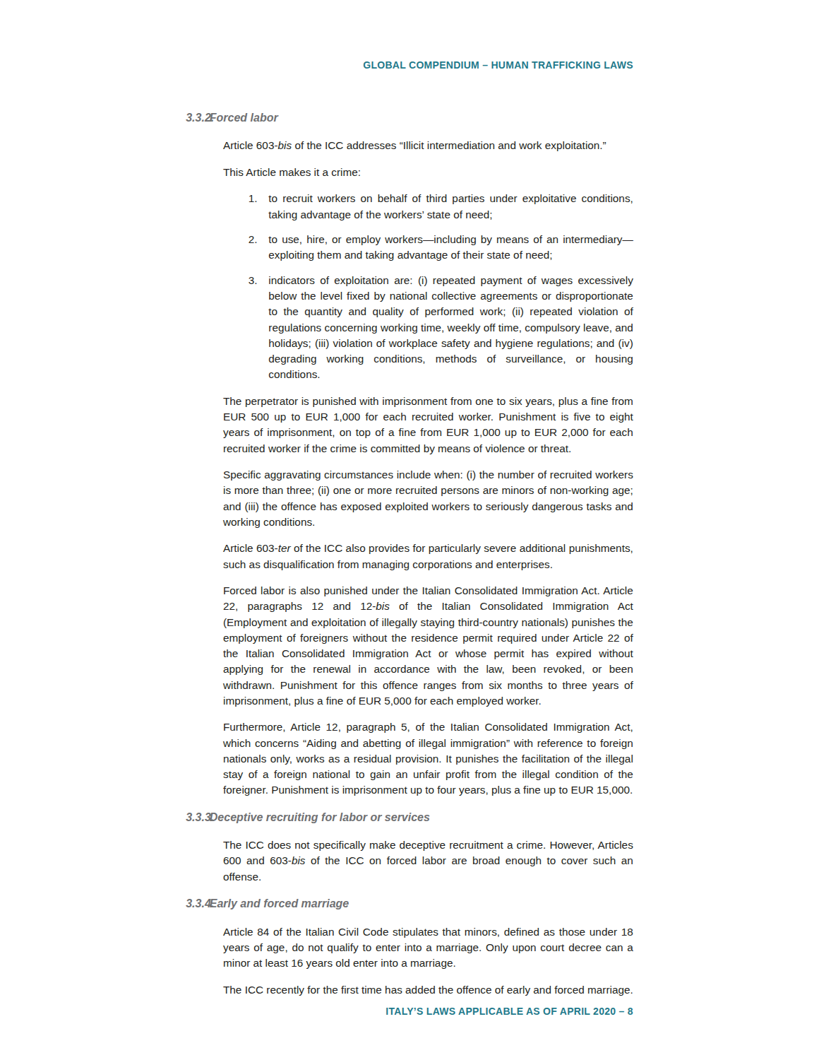GLOBAL COMPENDIUM – HUMAN TRAFFICKING LAWS
3.3.2. Forced labor
Article 603-bis of the ICC addresses “Illicit intermediation and work exploitation.”
This Article makes it a crime:
to recruit workers on behalf of third parties under exploitative conditions, taking advantage of the workers’ state of need;
to use, hire, or employ workers—including by means of an intermediary—exploiting them and taking advantage of their state of need;
indicators of exploitation are: (i) repeated payment of wages excessively below the level fixed by national collective agreements or disproportionate to the quantity and quality of performed work; (ii) repeated violation of regulations concerning working time, weekly off time, compulsory leave, and holidays; (iii) violation of workplace safety and hygiene regulations; and (iv) degrading working conditions, methods of surveillance, or housing conditions.
The perpetrator is punished with imprisonment from one to six years, plus a fine from EUR 500 up to EUR 1,000 for each recruited worker. Punishment is five to eight years of imprisonment, on top of a fine from EUR 1,000 up to EUR 2,000 for each recruited worker if the crime is committed by means of violence or threat.
Specific aggravating circumstances include when: (i) the number of recruited workers is more than three; (ii) one or more recruited persons are minors of non-working age; and (iii) the offence has exposed exploited workers to seriously dangerous tasks and working conditions.
Article 603-ter of the ICC also provides for particularly severe additional punishments, such as disqualification from managing corporations and enterprises.
Forced labor is also punished under the Italian Consolidated Immigration Act. Article 22, paragraphs 12 and 12-bis of the Italian Consolidated Immigration Act (Employment and exploitation of illegally staying third-country nationals) punishes the employment of foreigners without the residence permit required under Article 22 of the Italian Consolidated Immigration Act or whose permit has expired without applying for the renewal in accordance with the law, been revoked, or been withdrawn. Punishment for this offence ranges from six months to three years of imprisonment, plus a fine of EUR 5,000 for each employed worker.
Furthermore, Article 12, paragraph 5, of the Italian Consolidated Immigration Act, which concerns “Aiding and abetting of illegal immigration” with reference to foreign nationals only, works as a residual provision. It punishes the facilitation of the illegal stay of a foreign national to gain an unfair profit from the illegal condition of the foreigner. Punishment is imprisonment up to four years, plus a fine up to EUR 15,000.
3.3.3. Deceptive recruiting for labor or services
The ICC does not specifically make deceptive recruitment a crime. However, Articles 600 and 603-bis of the ICC on forced labor are broad enough to cover such an offense.
3.3.4. Early and forced marriage
Article 84 of the Italian Civil Code stipulates that minors, defined as those under 18 years of age, do not qualify to enter into a marriage. Only upon court decree can a minor at least 16 years old enter into a marriage.
The ICC recently for the first time has added the offence of early and forced marriage.
ITALY’S LAWS APPLICABLE AS OF APRIL 2020 – 8